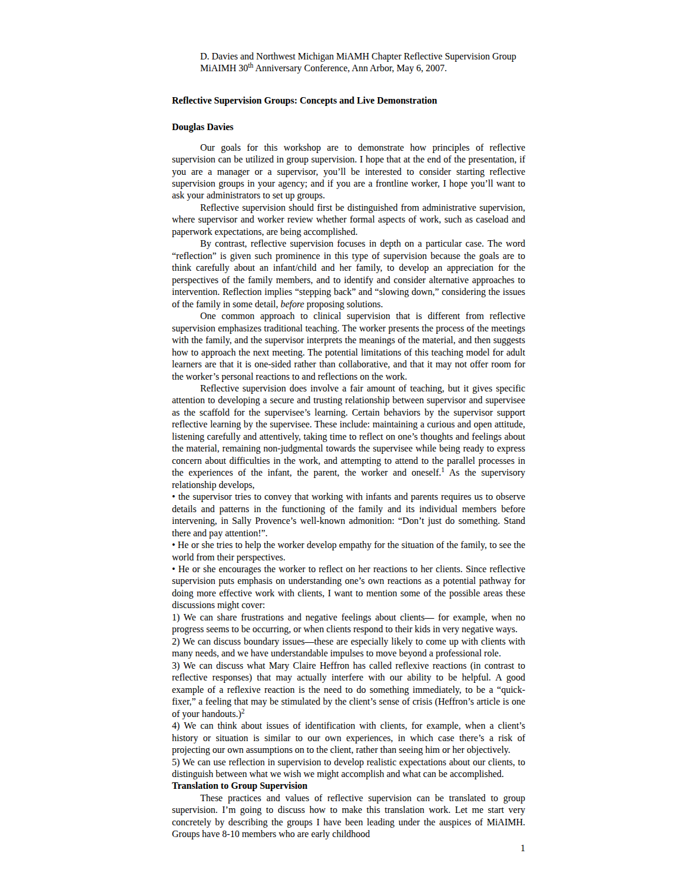D. Davies and Northwest Michigan MiAMH Chapter Reflective Supervision Group
MiAIMH 30th Anniversary Conference, Ann Arbor, May 6, 2007.
Reflective Supervision Groups: Concepts and Live Demonstration
Douglas Davies
Our goals for this workshop are to demonstrate how principles of reflective supervision can be utilized in group supervision. I hope that at the end of the presentation, if you are a manager or a supervisor, you’ll be interested to consider starting reflective supervision groups in your agency; and if you are a frontline worker, I hope you’ll want to ask your administrators to set up groups.
Reflective supervision should first be distinguished from administrative supervision, where supervisor and worker review whether formal aspects of work, such as caseload and paperwork expectations, are being accomplished.
By contrast, reflective supervision focuses in depth on a particular case. The word “reflection” is given such prominence in this type of supervision because the goals are to think carefully about an infant/child and her family, to develop an appreciation for the perspectives of the family members, and to identify and consider alternative approaches to intervention. Reflection implies “stepping back” and “slowing down,” considering the issues of the family in some detail, before proposing solutions.
One common approach to clinical supervision that is different from reflective supervision emphasizes traditional teaching. The worker presents the process of the meetings with the family, and the supervisor interprets the meanings of the material, and then suggests how to approach the next meeting. The potential limitations of this teaching model for adult learners are that it is one-sided rather than collaborative, and that it may not offer room for the worker’s personal reactions to and reflections on the work.
Reflective supervision does involve a fair amount of teaching, but it gives specific attention to developing a secure and trusting relationship between supervisor and supervisee as the scaffold for the supervisee’s learning. Certain behaviors by the supervisor support reflective learning by the supervisee. These include: maintaining a curious and open attitude, listening carefully and attentively, taking time to reflect on one’s thoughts and feelings about the material, remaining non-judgmental towards the supervisee while being ready to express concern about difficulties in the work, and attempting to attend to the parallel processes in the experiences of the infant, the parent, the worker and oneself.1 As the supervisory relationship develops,
• the supervisor tries to convey that working with infants and parents requires us to observe details and patterns in the functioning of the family and its individual members before intervening, in Sally Provence’s well-known admonition: “Don’t just do something. Stand there and pay attention!”.
• He or she tries to help the worker develop empathy for the situation of the family, to see the world from their perspectives.
• He or she encourages the worker to reflect on her reactions to her clients. Since reflective supervision puts emphasis on understanding one’s own reactions as a potential pathway for doing more effective work with clients, I want to mention some of the possible areas these discussions might cover:
1) We can share frustrations and negative feelings about clients— for example, when no progress seems to be occurring, or when clients respond to their kids in very negative ways.
2) We can discuss boundary issues—these are especially likely to come up with clients with many needs, and we have understandable impulses to move beyond a professional role.
3) We can discuss what Mary Claire Heffron has called reflexive reactions (in contrast to reflective responses) that may actually interfere with our ability to be helpful. A good example of a reflexive reaction is the need to do something immediately, to be a “quick-fixer,” a feeling that may be stimulated by the client’s sense of crisis (Heffron’s article is one of your handouts.)2
4) We can think about issues of identification with clients, for example, when a client’s history or situation is similar to our own experiences, in which case there’s a risk of projecting our own assumptions on to the client, rather than seeing him or her objectively.
5) We can use reflection in supervision to develop realistic expectations about our clients, to distinguish between what we wish we might accomplish and what can be accomplished.
Translation to Group Supervision
These practices and values of reflective supervision can be translated to group supervision. I’m going to discuss how to make this translation work. Let me start very concretely by describing the groups I have been leading under the auspices of MiAIMH. Groups have 8-10 members who are early childhood
1